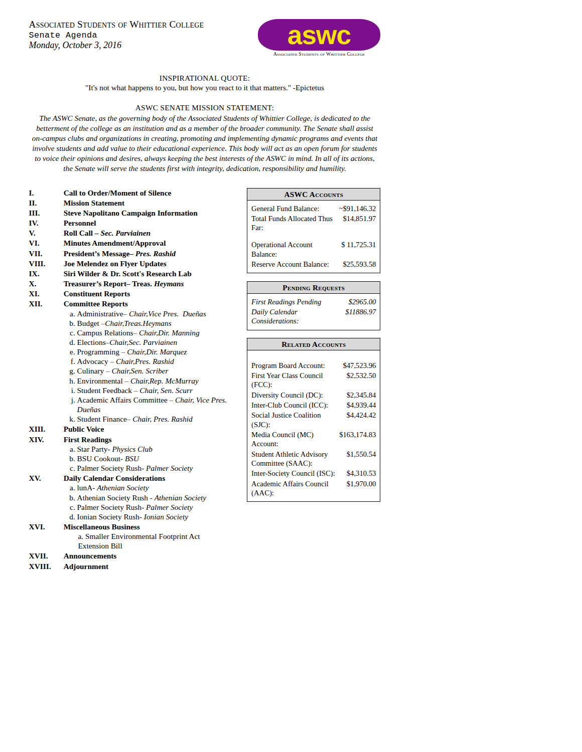Associated Students of Whittier College
Senate Agenda
Monday, October 3, 2016
aswc Associated Students of Whittier College
INSPIRATIONAL QUOTE:
"It's not what happens to you, but how you react to it that matters." -Epictetus
ASWC SENATE MISSION STATEMENT:
The ASWC Senate, as the governing body of the Associated Students of Whittier College, is dedicated to the betterment of the college as an institution and as a member of the broader community. The Senate shall assist on-campus clubs and organizations in creating, promoting and implementing dynamic programs and events that involve students and add value to their educational experience. This body will act as an open forum for students to voice their opinions and desires, always keeping the best interests of the ASWC in mind. In all of its actions, the Senate will serve the students first with integrity, dedication, responsibility and humility.
I. Call to Order/Moment of Silence
II. Mission Statement
III. Steve Napolitano Campaign Information
IV. Personnel
V. Roll Call – Sec. Parviainen
VI. Minutes Amendment/Approval
VII. President’s Message– Pres. Rashid
VIII. Joe Melendez on Flyer Updates
IX. Siri Wilder & Dr. Scott's Research Lab
X. Treasurer’s Report– Treas. Heymans
XI. Constituent Reports
XII. Committee Reports
Administrative– Chair,Vice Pres. Dueñas
Budget –Chair,Treas.Heymans
Campus Relations– Chair,Dir. Manning
Elections–Chair,Sec. Parviainen
Programming – Chair,Dir. Marquez
Advocacy – Chair,Pres. Rashid
Culinary – Chair,Sen. Scriber
Environmental – Chair,Rep. McMurray
Student Feedback – Chair, Sen. Scurr
Academic Affairs Committee – Chair, Vice Pres. Dueñas
Student Finance– Chair, Pres. Rashid
XIII. Public Voice
XIV. First Readings
Star Party- Physics Club
BSU Cookout- BSU
Palmer Society Rush- Palmer Society
XV. Daily Calendar Considerations
lunA- Athenian Society
Athenian Society Rush - Athenian Society
Palmer Society Rush- Palmer Society
Ionian Society Rush- Ionian Society
XVI. Miscellaneous Business
a. Smaller Environmental Footprint Act Extension Bill
XVII. Announcements
XVIII. Adjournment
ASWC Accounts
| General Fund Balance: | ~$91,146.32 |
| Total Funds Allocated Thus Far: | $14,851.97 |
| Operational Account Balance: | $ 11,725.31 |
| Reserve Account Balance: | $25,593.58 |
Pending Requests
| First Readings Pending | $2965.00 |
| Daily Calendar Considerations: | $11886.97 |
Related Accounts
| Program Board Account: | $47,523.96 |
| First Year Class Council (FCC): | $2,532.50 |
| Diversity Council (DC): | $2,345.84 |
| Inter-Club Council (ICC): | $4,939.44 |
| Social Justice Coalition (SJC): | $4,424.42 |
| Media Council (MC) Account: | $163,174.83 |
| Student Athletic Advisory Committee (SAAC): | $1,550.54 |
| Inter-Society Council (ISC): | $4,310.53 |
| Academic Affairs Council (AAC): | $1,970.00 |